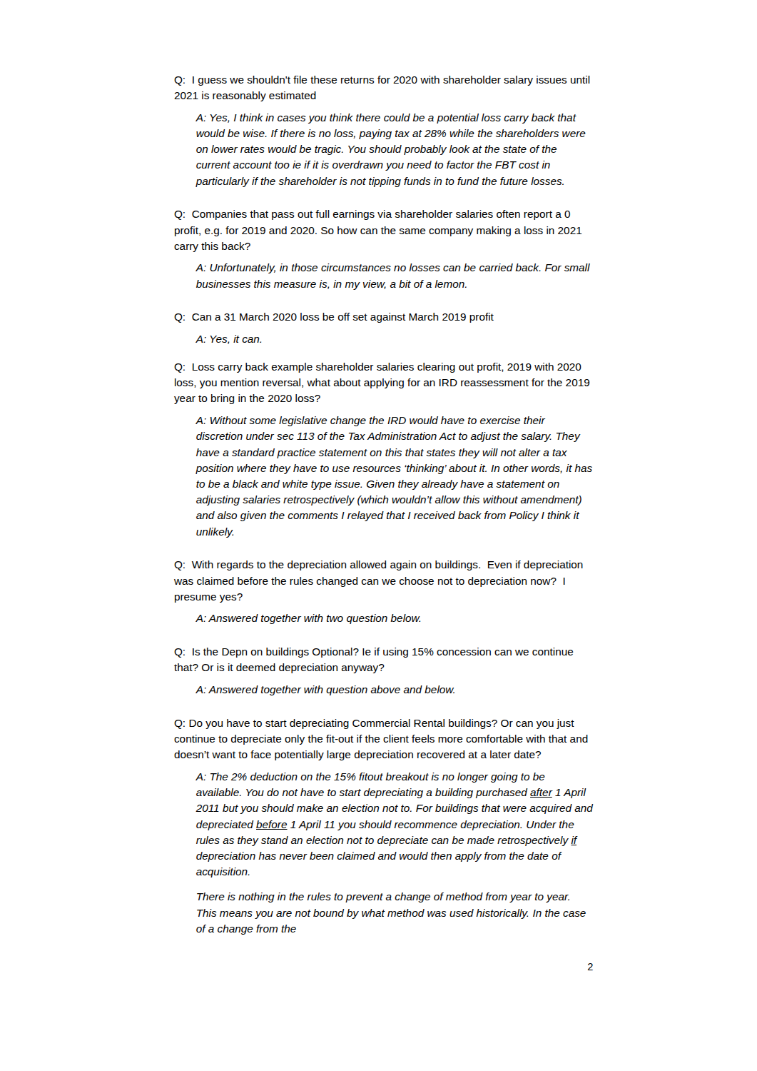Q: I guess we shouldn't file these returns for 2020 with shareholder salary issues until 2021 is reasonably estimated
A: Yes, I think in cases you think there could be a potential loss carry back that would be wise. If there is no loss, paying tax at 28% while the shareholders were on lower rates would be tragic. You should probably look at the state of the current account too ie if it is overdrawn you need to factor the FBT cost in particularly if the shareholder is not tipping funds in to fund the future losses.
Q: Companies that pass out full earnings via shareholder salaries often report a 0 profit, e.g. for 2019 and 2020. So how can the same company making a loss in 2021 carry this back?
A: Unfortunately, in those circumstances no losses can be carried back. For small businesses this measure is, in my view, a bit of a lemon.
Q: Can a 31 March 2020 loss be off set against March 2019 profit
A: Yes, it can.
Q: Loss carry back example shareholder salaries clearing out profit, 2019 with 2020 loss, you mention reversal, what about applying for an IRD reassessment for the 2019 year to bring in the 2020 loss?
A: Without some legislative change the IRD would have to exercise their discretion under sec 113 of the Tax Administration Act to adjust the salary. They have a standard practice statement on this that states they will not alter a tax position where they have to use resources ‘thinking’ about it. In other words, it has to be a black and white type issue. Given they already have a statement on adjusting salaries retrospectively (which wouldn’t allow this without amendment) and also given the comments I relayed that I received back from Policy I think it unlikely.
Q: With regards to the depreciation allowed again on buildings. Even if depreciation was claimed before the rules changed can we choose not to depreciation now? I presume yes?
A: Answered together with two question below.
Q: Is the Depn on buildings Optional? Ie if using 15% concession can we continue that? Or is it deemed depreciation anyway?
A: Answered together with question above and below.
Q: Do you have to start depreciating Commercial Rental buildings? Or can you just continue to depreciate only the fit-out if the client feels more comfortable with that and doesn’t want to face potentially large depreciation recovered at a later date?
A: The 2% deduction on the 15% fitout breakout is no longer going to be available. You do not have to start depreciating a building purchased after 1 April 2011 but you should make an election not to. For buildings that were acquired and depreciated before 1 April 11 you should recommence depreciation. Under the rules as they stand an election not to depreciate can be made retrospectively if depreciation has never been claimed and would then apply from the date of acquisition.
There is nothing in the rules to prevent a change of method from year to year. This means you are not bound by what method was used historically. In the case of a change from the
2